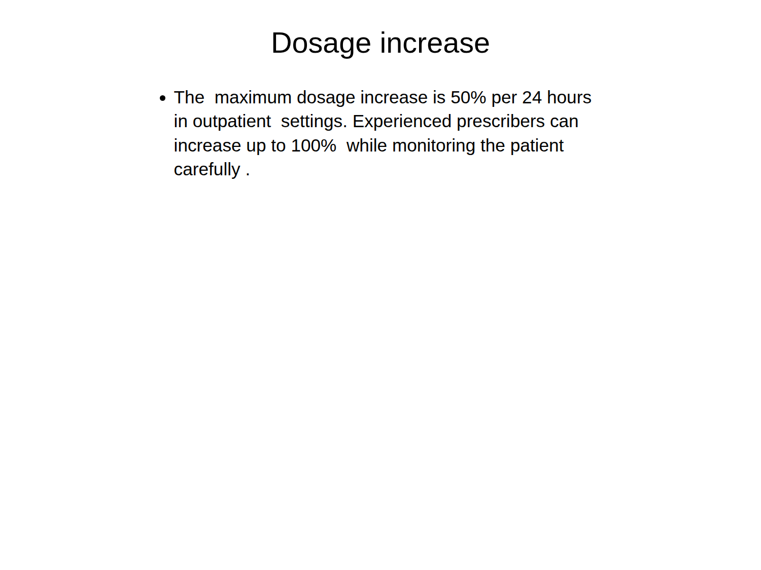Dosage increase
The maximum dosage increase is 50% per 24 hours in outpatient settings. Experienced prescribers can increase up to 100% while monitoring the patient carefully .